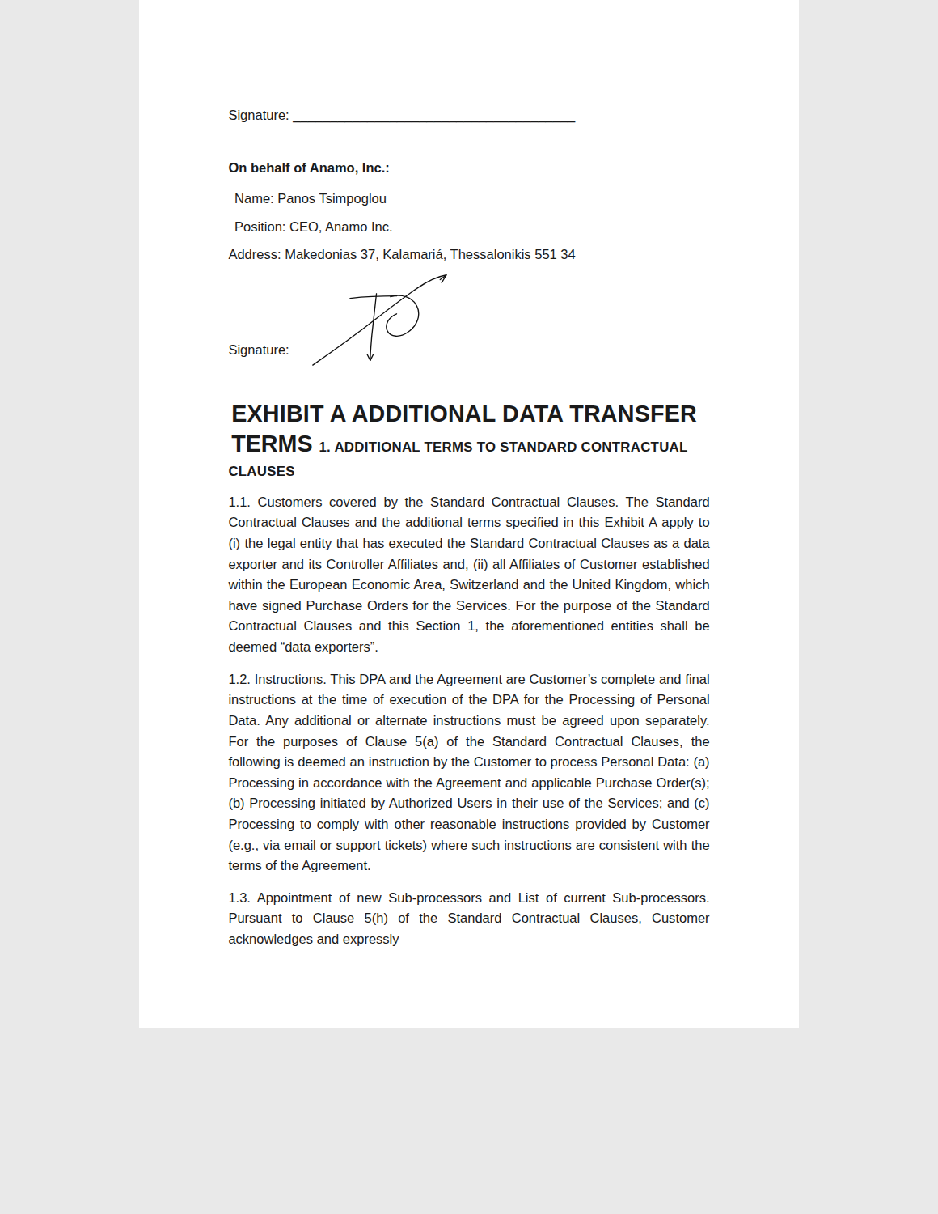Signature: ______________________________________
On behalf of Anamo, Inc.:
Name: Panos Tsimpoglou
Position: CEO, Anamo Inc.
Address: Makedonias 37, Kalamariá, Thessalonikis 551 34
Signature:
EXHIBIT A ADDITIONAL DATA TRANSFER
TERMS 1. ADDITIONAL TERMS TO STANDARD CONTRACTUAL
CLAUSES
1.1. Customers covered by the Standard Contractual Clauses. The Standard Contractual Clauses and the additional terms specified in this Exhibit A apply to (i) the legal entity that has executed the Standard Contractual Clauses as a data exporter and its Controller Affiliates and, (ii) all Affiliates of Customer established within the European Economic Area, Switzerland and the United Kingdom, which have signed Purchase Orders for the Services. For the purpose of the Standard Contractual Clauses and this Section 1, the aforementioned entities shall be deemed “data exporters”.
1.2. Instructions. This DPA and the Agreement are Customer’s complete and final instructions at the time of execution of the DPA for the Processing of Personal Data. Any additional or alternate instructions must be agreed upon separately. For the purposes of Clause 5(a) of the Standard Contractual Clauses, the following is deemed an instruction by the Customer to process Personal Data: (a) Processing in accordance with the Agreement and applicable Purchase Order(s); (b) Processing initiated by Authorized Users in their use of the Services; and (c) Processing to comply with other reasonable instructions provided by Customer (e.g., via email or support tickets) where such instructions are consistent with the terms of the Agreement.
1.3. Appointment of new Sub-processors and List of current Sub-processors. Pursuant to Clause 5(h) of the Standard Contractual Clauses, Customer acknowledges and expressly